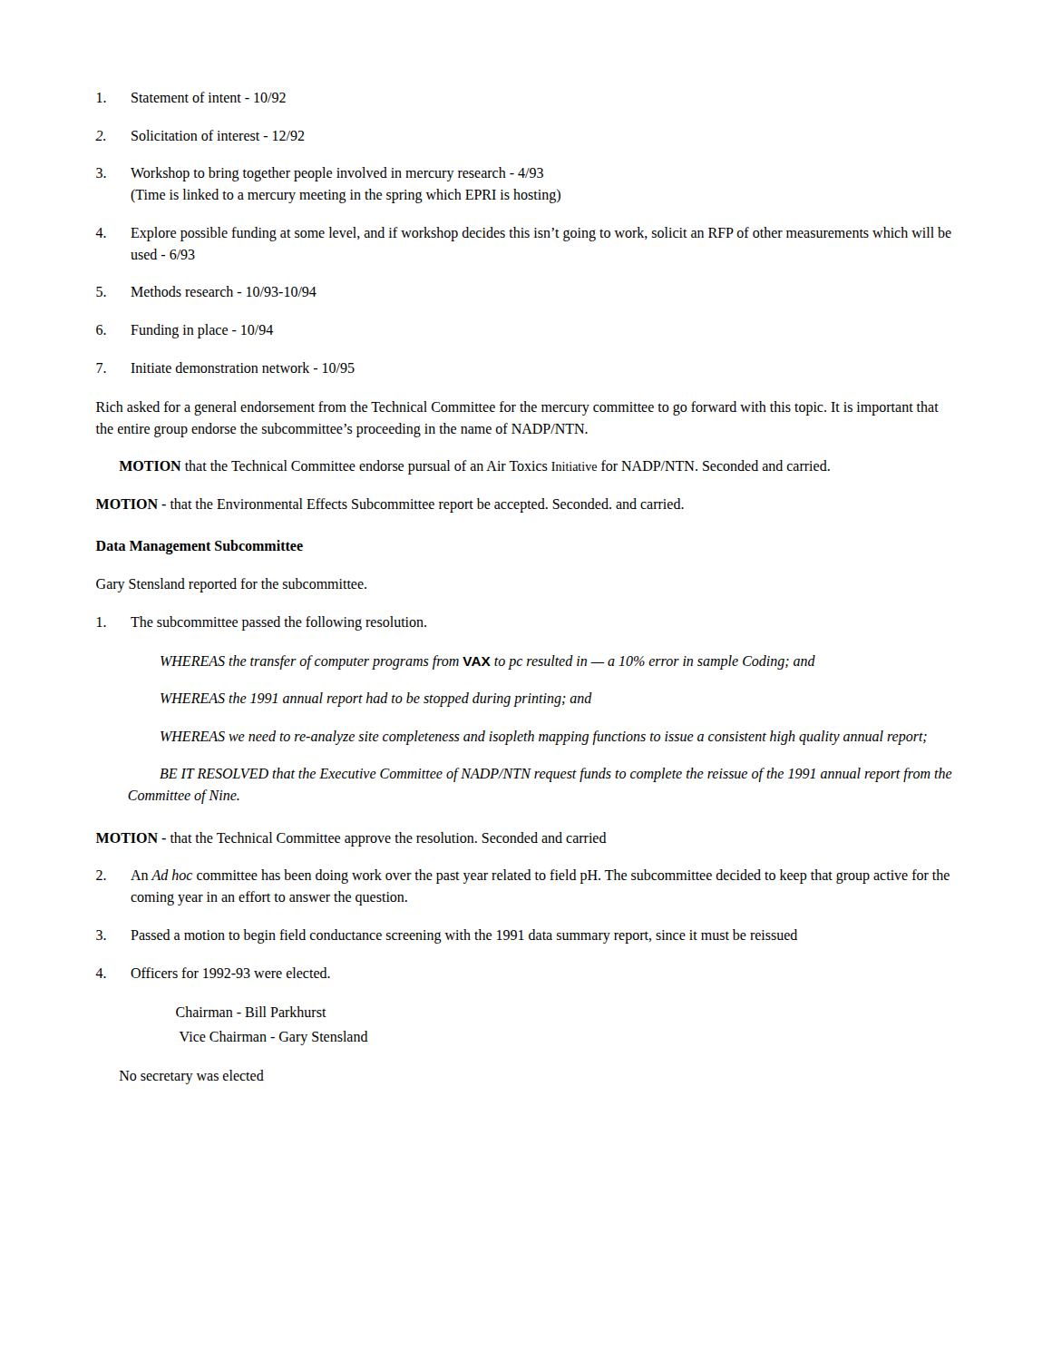1. Statement of intent - 10/92
2. Solicitation of interest - 12/92
3. Workshop to bring together people involved in mercury research - 4/93
(Time is linked to a mercury meeting in the spring which EPRI is hosting)
4. Explore possible funding at some level, and if workshop decides this isn’t going to work, solicit an RFP of other measurements which will be used - 6/93
5. Methods research - 10/93-10/94
6. Funding in place - 10/94
7. Initiate demonstration network - 10/95
Rich asked for a general endorsement from the Technical Committee for the mercury committee to go forward with this topic. It is important that the entire group endorse the subcommittee’s proceeding in the name of NADP/NTN.
MOTION that the Technical Committee endorse pursual of an Air Toxics Initiative for NADP/NTN. Seconded and carried.
MOTION - that the Environmental Effects Subcommittee report be accepted. Seconded. and carried.
Data Management Subcommittee
Gary Stensland reported for the subcommittee.
1. The subcommittee passed the following resolution.
WHEREAS the transfer of computer programs from VAX to pc resulted in — a 10% error in sample Coding; and
WHEREAS the 1991 annual report had to be stopped during printing; and
WHEREAS we need to re-analyze site completeness and isopleth mapping functions to issue a consistent high quality annual report;
BE IT RESOLVED that the Executive Committee of NADP/NTN request funds to complete the reissue of the 1991 annual report from the Committee of Nine.
MOTION - that the Technical Committee approve the resolution. Seconded and carried
2. An Ad hoc committee has been doing work over the past year related to field pH. The subcommittee decided to keep that group active for the coming year in an effort to answer the question.
3. Passed a motion to begin field conductance screening with the 1991 data summary report, since it must be reissued
4. Officers for 1992-93 were elected.
Chairman - Bill Parkhurst
Vice Chairman - Gary Stensland
No secretary was elected